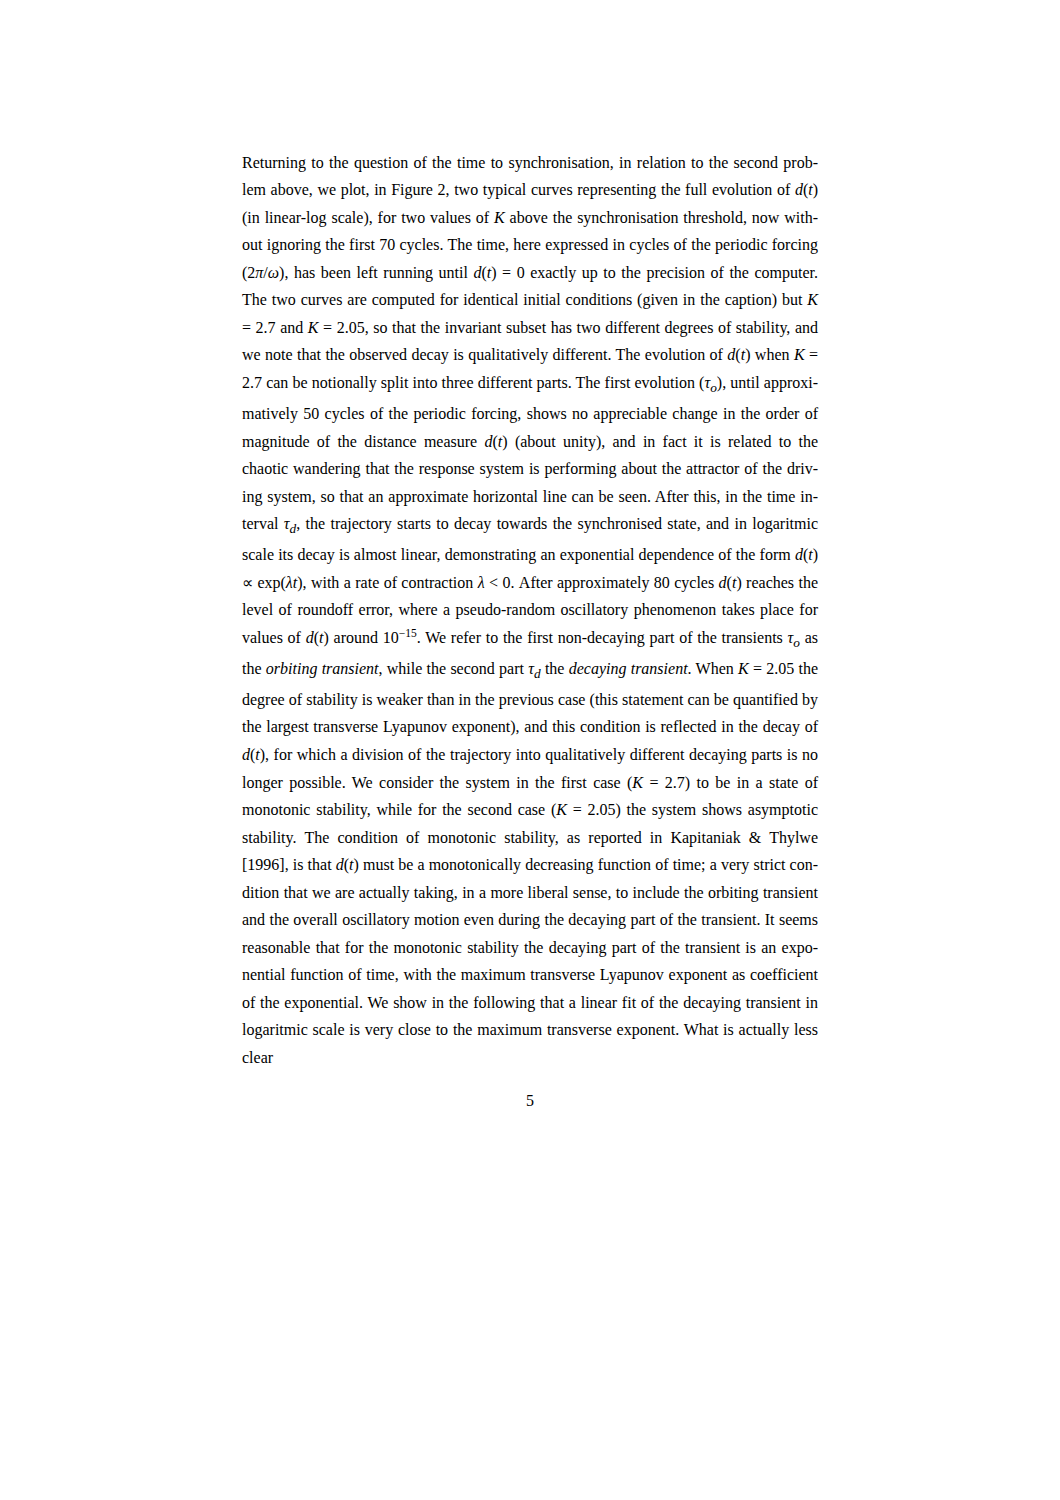Returning to the question of the time to synchronisation, in relation to the second problem above, we plot, in Figure 2, two typical curves representing the full evolution of d(t) (in linear-log scale), for two values of K above the synchronisation threshold, now without ignoring the first 70 cycles. The time, here expressed in cycles of the periodic forcing (2π/ω), has been left running until d(t) = 0 exactly up to the precision of the computer. The two curves are computed for identical initial conditions (given in the caption) but K = 2.7 and K = 2.05, so that the invariant subset has two different degrees of stability, and we note that the observed decay is qualitatively different. The evolution of d(t) when K = 2.7 can be notionally split into three different parts. The first evolution (τo), until approximatively 50 cycles of the periodic forcing, shows no appreciable change in the order of magnitude of the distance measure d(t) (about unity), and in fact it is related to the chaotic wandering that the response system is performing about the attractor of the driving system, so that an approximate horizontal line can be seen. After this, in the time interval τd, the trajectory starts to decay towards the synchronised state, and in logaritmic scale its decay is almost linear, demonstrating an exponential dependence of the form d(t) ∝ exp(λt), with a rate of contraction λ < 0. After approximately 80 cycles d(t) reaches the level of roundoff error, where a pseudo-random oscillatory phenomenon takes place for values of d(t) around 10−15. We refer to the first non-decaying part of the transients τo as the orbiting transient, while the second part τd the decaying transient. When K = 2.05 the degree of stability is weaker than in the previous case (this statement can be quantified by the largest transverse Lyapunov exponent), and this condition is reflected in the decay of d(t), for which a division of the trajectory into qualitatively different decaying parts is no longer possible. We consider the system in the first case (K = 2.7) to be in a state of monotonic stability, while for the second case (K = 2.05) the system shows asymptotic stability. The condition of monotonic stability, as reported in Kapitaniak & Thylwe [1996], is that d(t) must be a monotonically decreasing function of time; a very strict condition that we are actually taking, in a more liberal sense, to include the orbiting transient and the overall oscillatory motion even during the decaying part of the transient. It seems reasonable that for the monotonic stability the decaying part of the transient is an exponential function of time, with the maximum transverse Lyapunov exponent as coefficient of the exponential. We show in the following that a linear fit of the decaying transient in logaritmic scale is very close to the maximum transverse exponent. What is actually less clear
5